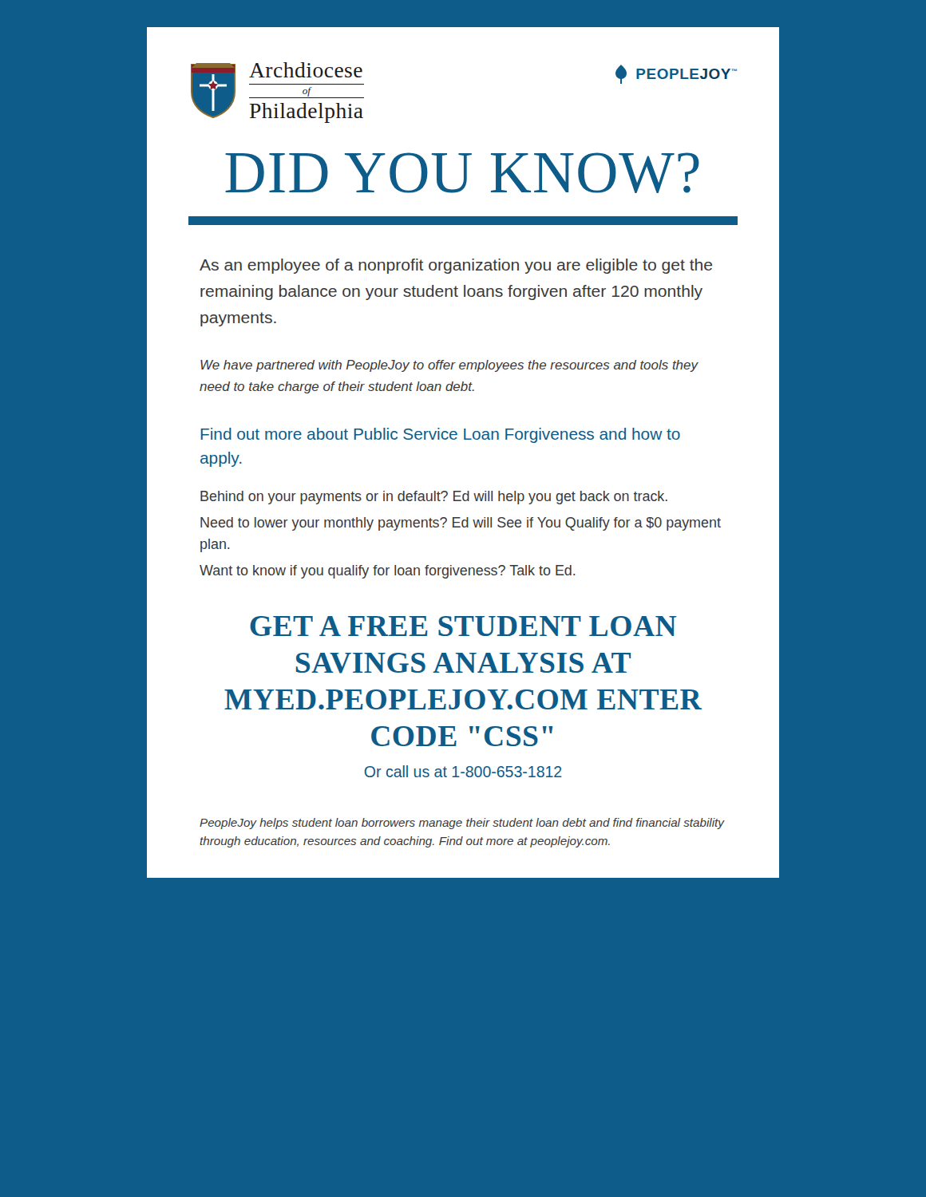Archdiocese
of
Philadelphia
PEOPLEJOY™
DID YOU KNOW?
As an employee of a nonprofit organization you are eligible to get the remaining balance on your student loans forgiven after 120 monthly payments.
We have partnered with PeopleJoy to offer employees the resources and tools they need to take charge of their student loan debt.
Find out more about Public Service Loan Forgiveness and how to apply.
Behind on your payments or in default? Ed will help you get back on track.
Need to lower your monthly payments? Ed will See if You Qualify for a $0 payment plan.
Want to know if you qualify for loan forgiveness? Talk to Ed.
Get a free student loan savings analysis at myed.peoplejoy.com enter code "CSS"
Or call us at 1-800-653-1812
PeopleJoy helps student loan borrowers manage their student loan debt and find financial stability through education, resources and coaching. Find out more at peoplejoy.com.